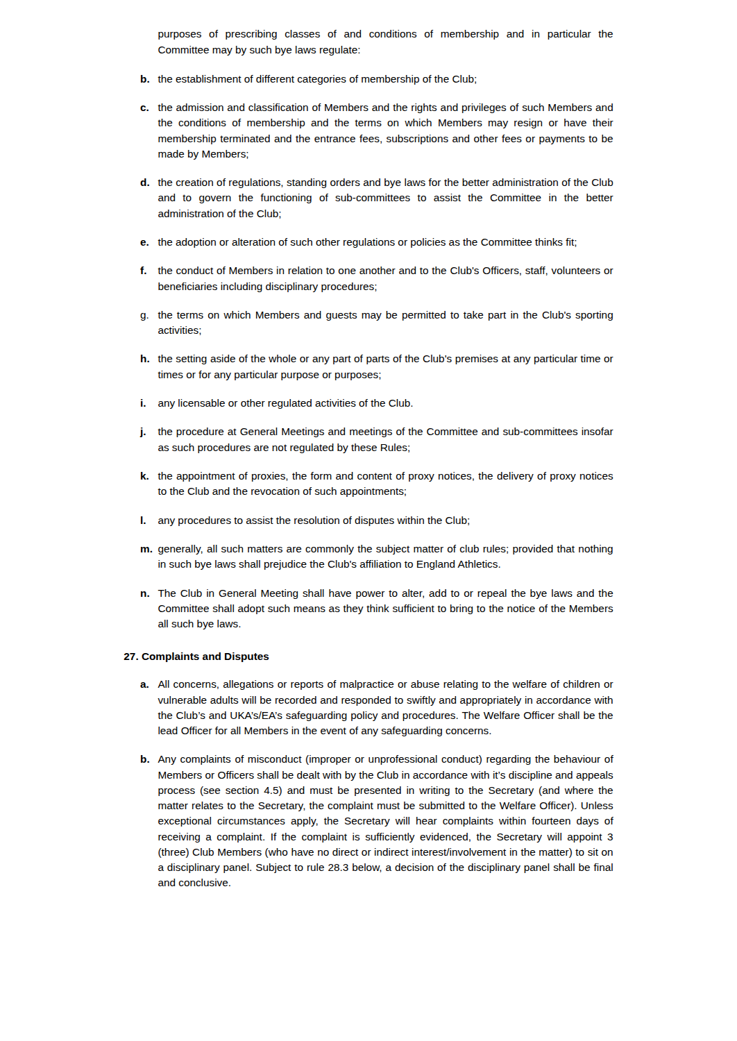purposes of prescribing classes of and conditions of membership and in particular the Committee may by such bye laws regulate:
b. the establishment of different categories of membership of the Club;
c. the admission and classification of Members and the rights and privileges of such Members and the conditions of membership and the terms on which Members may resign or have their membership terminated and the entrance fees, subscriptions and other fees or payments to be made by Members;
d. the creation of regulations, standing orders and bye laws for the better administration of the Club and to govern the functioning of sub-committees to assist the Committee in the better administration of the Club;
e. the adoption or alteration of such other regulations or policies as the Committee thinks fit;
f. the conduct of Members in relation to one another and to the Club's Officers, staff, volunteers or beneficiaries including disciplinary procedures;
g. the terms on which Members and guests may be permitted to take part in the Club's sporting activities;
h. the setting aside of the whole or any part of parts of the Club's premises at any particular time or times or for any particular purpose or purposes;
i. any licensable or other regulated activities of the Club.
j. the procedure at General Meetings and meetings of the Committee and sub-committees insofar as such procedures are not regulated by these Rules;
k. the appointment of proxies, the form and content of proxy notices, the delivery of proxy notices to the Club and the revocation of such appointments;
l. any procedures to assist the resolution of disputes within the Club;
m. generally, all such matters are commonly the subject matter of club rules; provided that nothing in such bye laws shall prejudice the Club's affiliation to England Athletics.
n. The Club in General Meeting shall have power to alter, add to or repeal the bye laws and the Committee shall adopt such means as they think sufficient to bring to the notice of the Members all such bye laws.
27. Complaints and Disputes
a. All concerns, allegations or reports of malpractice or abuse relating to the welfare of children or vulnerable adults will be recorded and responded to swiftly and appropriately in accordance with the Club’s and UKA’s/EA’s safeguarding policy and procedures. The Welfare Officer shall be the lead Officer for all Members in the event of any safeguarding concerns.
b. Any complaints of misconduct (improper or unprofessional conduct) regarding the behaviour of Members or Officers shall be dealt with by the Club in accordance with it’s discipline and appeals process (see section 4.5) and must be presented in writing to the Secretary (and where the matter relates to the Secretary, the complaint must be submitted to the Welfare Officer). Unless exceptional circumstances apply, the Secretary will hear complaints within fourteen days of receiving a complaint. If the complaint is sufficiently evidenced, the Secretary will appoint 3 (three) Club Members (who have no direct or indirect interest/involvement in the matter) to sit on a disciplinary panel. Subject to rule 28.3 below, a decision of the disciplinary panel shall be final and conclusive.